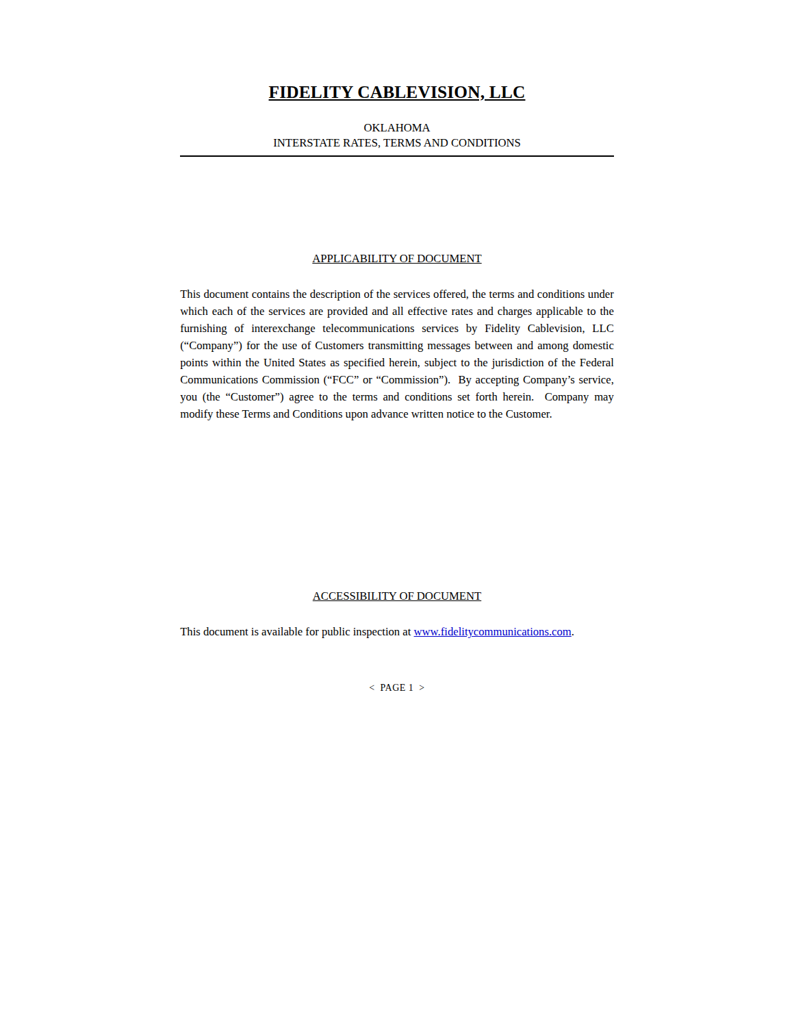FIDELITY CABLEVISION, LLC
OKLAHOMA
INTERSTATE RATES, TERMS AND CONDITIONS
APPLICABILITY OF DOCUMENT
This document contains the description of the services offered, the terms and conditions under which each of the services are provided and all effective rates and charges applicable to the furnishing of interexchange telecommunications services by Fidelity Cablevision, LLC (“Company”) for the use of Customers transmitting messages between and among domestic points within the United States as specified herein, subject to the jurisdiction of the Federal Communications Commission (“FCC” or “Commission”). By accepting Company’s service, you (the “Customer”) agree to the terms and conditions set forth herein. Company may modify these Terms and Conditions upon advance written notice to the Customer.
ACCESSIBILITY OF DOCUMENT
This document is available for public inspection at www.fidelitycommunications.com.
< PAGE 1 >